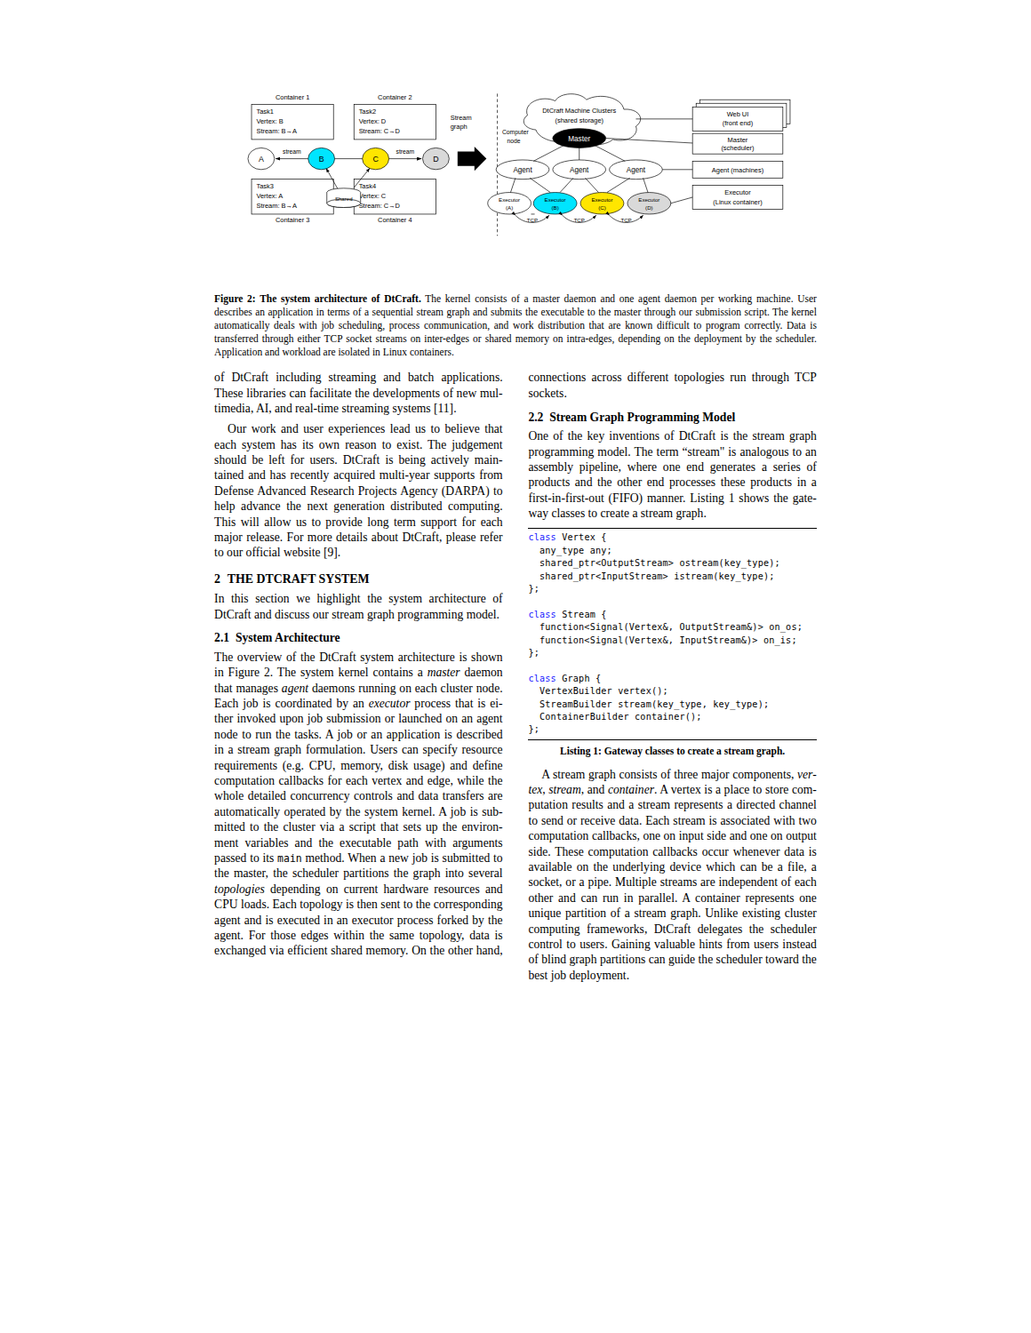Container 1 Container 2 Task1 Vertex: B Stream: B→A Task2 Vertex: D Stream: C→D Stream graph A B C D stream stream Task3 Vertex: A Stream: B→A Task4 Vertex: C Stream: C→D Container 3 Container 4 Shared DtCraft Machine Clusters (shared storage) Computer node Master Agent Agent Agent Executor (A) Executor (B) Executor (C) Executor (D) TCP TCP TCP Web UI (front end) Master (scheduler) Agent (machines) Executor (Linux container)
Figure 2: The system architecture of DtCraft. The kernel consists of a master daemon and one agent daemon per working machine. User describes an application in terms of a sequential stream graph and submits the executable to the master through our submission script. The kernel automatically deals with job scheduling, process communication, and work distribution that are known difficult to program correctly. Data is transferred through either TCP socket streams on inter-edges or shared memory on intra-edges, depending on the deployment by the scheduler. Application and workload are isolated in Linux containers.
of DtCraft including streaming and batch applications. These libraries can facilitate the developments of new multimedia, AI, and real-time streaming systems [11].
Our work and user experiences lead us to believe that each system has its own reason to exist. The judgement should be left for users. DtCraft is being actively maintained and has recently acquired multi-year supports from Defense Advanced Research Projects Agency (DARPA) to help advance the next generation distributed computing. This will allow us to provide long term support for each major release. For more details about DtCraft, please refer to our official website [9].
2 THE DTCRAFT SYSTEM
In this section we highlight the system architecture of DtCraft and discuss our stream graph programming model.
2.1 System Architecture
The overview of the DtCraft system architecture is shown in Figure 2. The system kernel contains a master daemon that manages agent daemons running on each cluster node. Each job is coordinated by an executor process that is either invoked upon job submission or launched on an agent node to run the tasks. A job or an application is described in a stream graph formulation. Users can specify resource requirements (e.g. CPU, memory, disk usage) and define computation callbacks for each vertex and edge, while the whole detailed concurrency controls and data transfers are automatically operated by the system kernel. A job is submitted to the cluster via a script that sets up the environment variables and the executable path with arguments passed to its main method. When a new job is submitted to the master, the scheduler partitions the graph into several topologies depending on current hardware resources and CPU loads. Each topology is then sent to the corresponding agent and is executed in an executor process forked by the agent. For those edges within the same topology, data is exchanged via efficient shared memory. On the other hand, connections across different topologies run through TCP sockets.
2.2 Stream Graph Programming Model
One of the key inventions of DtCraft is the stream graph programming model. The term “stream" is analogous to an assembly pipeline, where one end generates a series of products and the other end processes these products in a first-in-first-out (FIFO) manner. Listing 1 shows the gateway classes to create a stream graph.
class Vertex {
  any_type any;
  shared_ptr<OutputStream> ostream(key_type);
  shared_ptr<InputStream> istream(key_type);
};

class Stream {
  function<Signal(Vertex&, OutputStream&)> on_os;
  function<Signal(Vertex&, InputStream&)> on_is;
};

class Graph {
  VertexBuilder vertex();
  StreamBuilder stream(key_type, key_type);
  ContainerBuilder container();
};
Listing 1: Gateway classes to create a stream graph.
A stream graph consists of three major components, vertex, stream, and container. A vertex is a place to store computation results and a stream represents a directed channel to send or receive data. Each stream is associated with two computation callbacks, one on input side and one on output side. These computation callbacks occur whenever data is available on the underlying device which can be a file, a socket, or a pipe. Multiple streams are independent of each other and can run in parallel. A container represents one unique partition of a stream graph. Unlike existing cluster computing frameworks, DtCraft delegates the scheduler control to users. Gaining valuable hints from users instead of blind graph partitions can guide the scheduler toward the best job deployment.